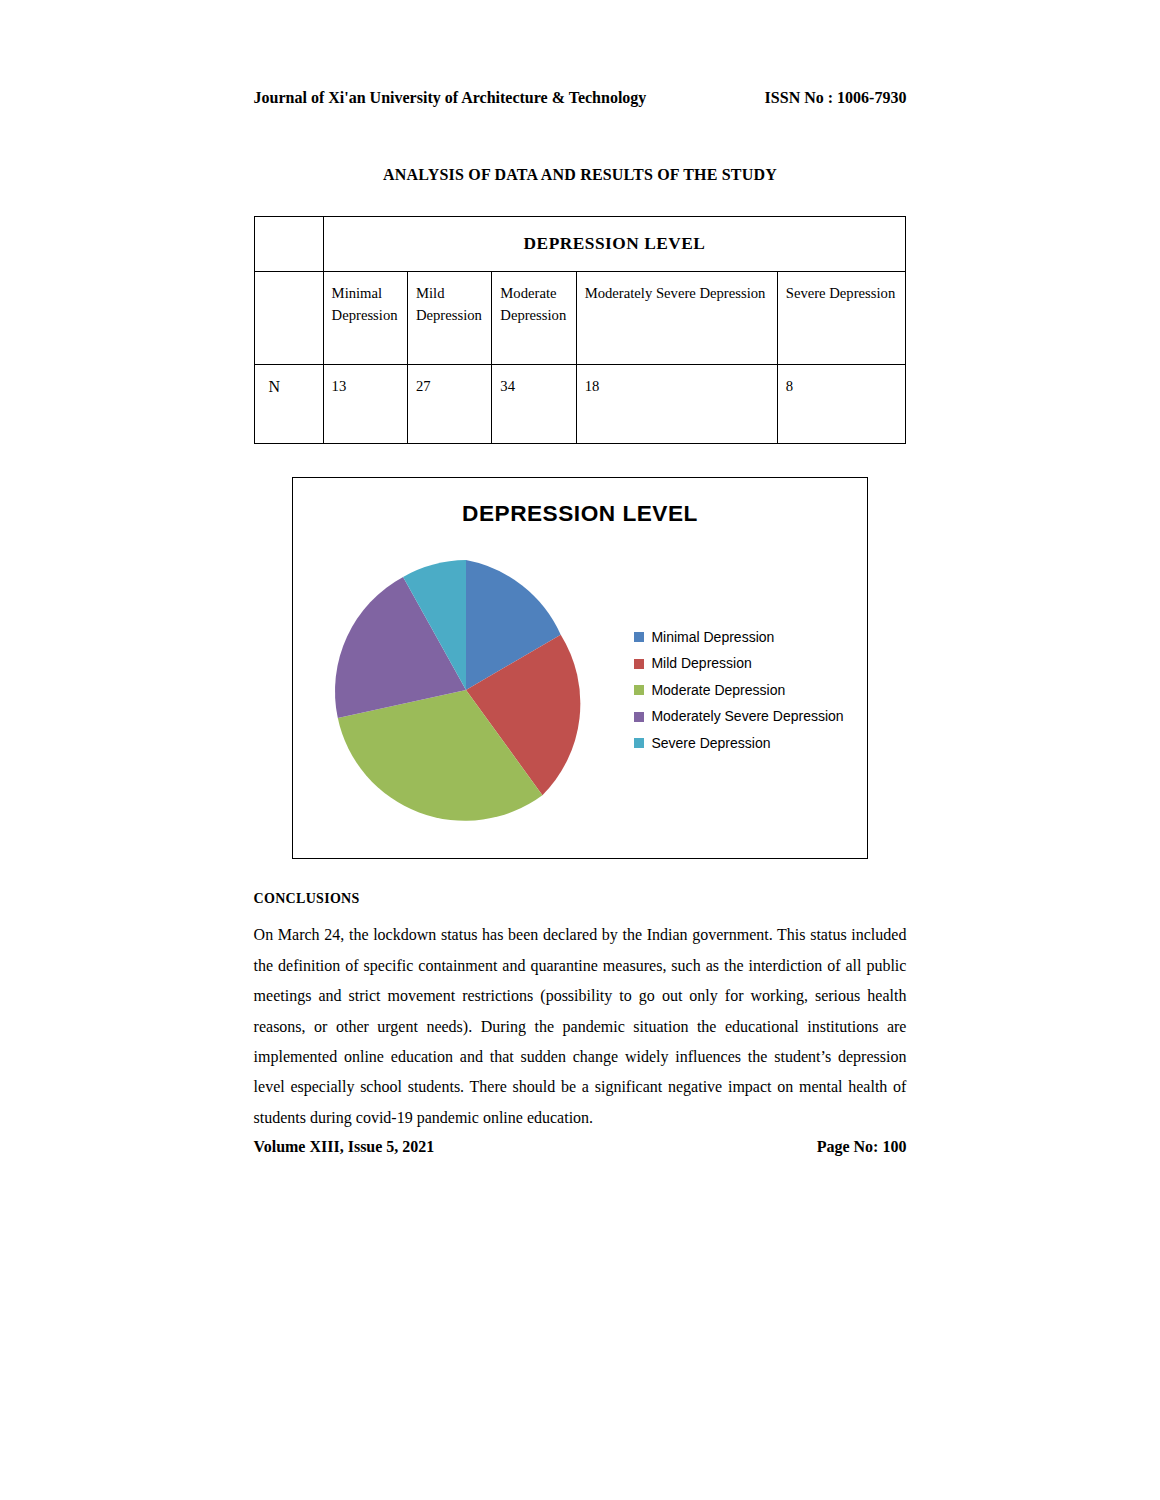Journal of Xi'an University of Architecture & Technology
ISSN No : 1006-7930
ANALYSIS OF DATA AND RESULTS OF THE STUDY
| | DEPRESSION LEVEL |
| | Minimal Depression | Mild Depression | Moderate Depression | Moderately Severe Depression | Severe Depression |
| N | 13 | 27 | 34 | 18 | 8 |
DEPRESSION LEVEL
Minimal Depression
Mild Depression
Moderate Depression
Moderately Severe Depression
Severe Depression
CONCLUSIONS
On March 24, the lockdown status has been declared by the Indian government. This status included the definition of specific containment and quarantine measures, such as the interdiction of all public meetings and strict movement restrictions (possibility to go out only for working, serious health reasons, or other urgent needs). During the pandemic situation the educational institutions are implemented online education and that sudden change widely influences the student’s depression level especially school students. There should be a significant negative impact on mental health of students during covid-19 pandemic online education.
Volume XIII, Issue 5, 2021
Page No: 100